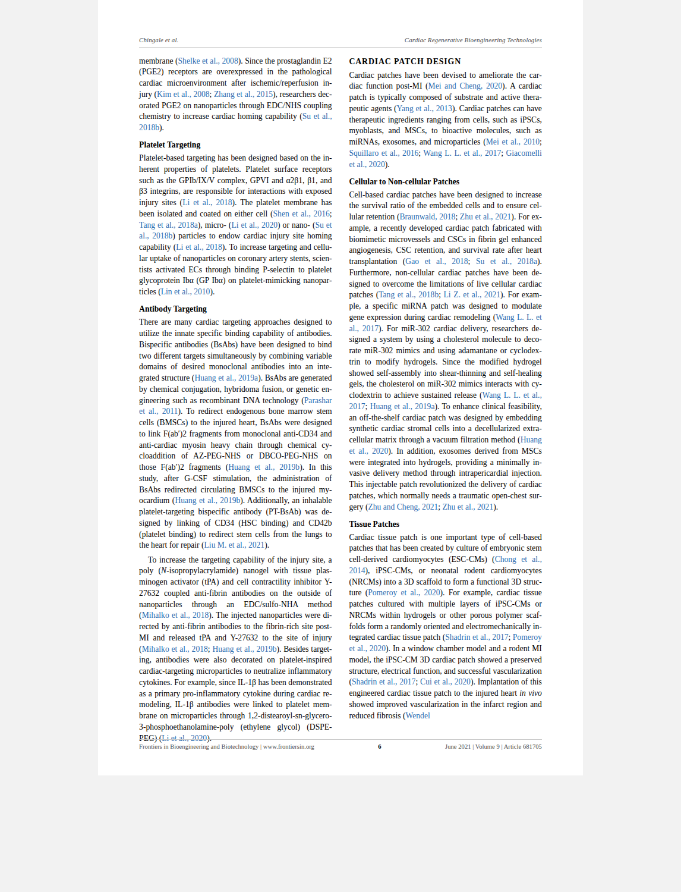Chingale et al.
Cardiac Regenerative Bioengineering Technologies
membrane (Shelke et al., 2008). Since the prostaglandin E2 (PGE2) receptors are overexpressed in the pathological cardiac microenvironment after ischemic/reperfusion injury (Kim et al., 2008; Zhang et al., 2015), researchers decorated PGE2 on nanoparticles through EDC/NHS coupling chemistry to increase cardiac homing capability (Su et al., 2018b).
Platelet Targeting
Platelet-based targeting has been designed based on the inherent properties of platelets. Platelet surface receptors such as the GPIb/IX/V complex, GPVI and α2β1, β1, and β3 integrins, are responsible for interactions with exposed injury sites (Li et al., 2018). The platelet membrane has been isolated and coated on either cell (Shen et al., 2016; Tang et al., 2018a), micro- (Li et al., 2020) or nano- (Su et al., 2018b) particles to endow cardiac injury site homing capability (Li et al., 2018). To increase targeting and cellular uptake of nanoparticles on coronary artery stents, scientists activated ECs through binding P-selectin to platelet glycoprotein Ibα (GP Ibα) on platelet-mimicking nanoparticles (Lin et al., 2010).
Antibody Targeting
There are many cardiac targeting approaches designed to utilize the innate specific binding capability of antibodies. Bispecific antibodies (BsAbs) have been designed to bind two different targets simultaneously by combining variable domains of desired monoclonal antibodies into an integrated structure (Huang et al., 2019a). BsAbs are generated by chemical conjugation, hybridoma fusion, or genetic engineering such as recombinant DNA technology (Parashar et al., 2011). To redirect endogenous bone marrow stem cells (BMSCs) to the injured heart, BsAbs were designed to link F(ab′)2 fragments from monoclonal anti-CD34 and anti-cardiac myosin heavy chain through chemical cycloaddition of AZ-PEG-NHS or DBCO-PEG-NHS on those F(ab′)2 fragments (Huang et al., 2019b). In this study, after G-CSF stimulation, the administration of BsAbs redirected circulating BMSCs to the injured myocardium (Huang et al., 2019b). Additionally, an inhalable platelet-targeting bispecific antibody (PT-BsAb) was designed by linking of CD34 (HSC binding) and CD42b (platelet binding) to redirect stem cells from the lungs to the heart for repair (Liu M. et al., 2021).
To increase the targeting capability of the injury site, a poly (N-isopropylacrylamide) nanogel with tissue plasminogen activator (tPA) and cell contractility inhibitor Y-27632 coupled anti-fibrin antibodies on the outside of nanoparticles through an EDC/sulfo-NHA method (Mihalko et al., 2018). The injected nanoparticles were directed by anti-fibrin antibodies to the fibrin-rich site post-MI and released tPA and Y-27632 to the site of injury (Mihalko et al., 2018; Huang et al., 2019b). Besides targeting, antibodies were also decorated on platelet-inspired cardiac-targeting microparticles to neutralize inflammatory cytokines. For example, since IL-1β has been demonstrated as a primary pro-inflammatory cytokine during cardiac remodeling, IL-1β antibodies were linked to platelet membrane on microparticles through 1,2-distearoyl-sn-glycero-3-phosphoethanolamine-poly (ethylene glycol) (DSPE-PEG) (Li et al., 2020).
Cardiac Patch Design
Cardiac patches have been devised to ameliorate the cardiac function post-MI (Mei and Cheng, 2020). A cardiac patch is typically composed of substrate and active therapeutic agents (Yang et al., 2013). Cardiac patches can have therapeutic ingredients ranging from cells, such as iPSCs, myoblasts, and MSCs, to bioactive molecules, such as miRNAs, exosomes, and microparticles (Mei et al., 2010; Squillaro et al., 2016; Wang L. L. et al., 2017; Giacomelli et al., 2020).
Cellular to Non-cellular Patches
Cell-based cardiac patches have been designed to increase the survival ratio of the embedded cells and to ensure cellular retention (Braunwald, 2018; Zhu et al., 2021). For example, a recently developed cardiac patch fabricated with biomimetic microvessels and CSCs in fibrin gel enhanced angiogenesis, CSC retention, and survival rate after heart transplantation (Gao et al., 2018; Su et al., 2018a). Furthermore, non-cellular cardiac patches have been designed to overcome the limitations of live cellular cardiac patches (Tang et al., 2018b; Li Z. et al., 2021). For example, a specific miRNA patch was designed to modulate gene expression during cardiac remodeling (Wang L. L. et al., 2017). For miR-302 cardiac delivery, researchers designed a system by using a cholesterol molecule to decorate miR-302 mimics and using adamantane or cyclodextrin to modify hydrogels. Since the modified hydrogel showed self-assembly into shear-thinning and self-healing gels, the cholesterol on miR-302 mimics interacts with cyclodextrin to achieve sustained release (Wang L. L. et al., 2017; Huang et al., 2019a). To enhance clinical feasibility, an off-the-shelf cardiac patch was designed by embedding synthetic cardiac stromal cells into a decellularized extracellular matrix through a vacuum filtration method (Huang et al., 2020). In addition, exosomes derived from MSCs were integrated into hydrogels, providing a minimally invasive delivery method through intrapericardial injection. This injectable patch revolutionized the delivery of cardiac patches, which normally needs a traumatic open-chest surgery (Zhu and Cheng, 2021; Zhu et al., 2021).
Tissue Patches
Cardiac tissue patch is one important type of cell-based patches that has been created by culture of embryonic stem cell-derived cardiomyocytes (ESC-CMs) (Chong et al., 2014), iPSC-CMs, or neonatal rodent cardiomyocytes (NRCMs) into a 3D scaffold to form a functional 3D structure (Pomeroy et al., 2020). For example, cardiac tissue patches cultured with multiple layers of iPSC-CMs or NRCMs within hydrogels or other porous polymer scaffolds form a randomly oriented and electromechanically integrated cardiac tissue patch (Shadrin et al., 2017; Pomeroy et al., 2020). In a window chamber model and a rodent MI model, the iPSC-CM 3D cardiac patch showed a preserved structure, electrical function, and successful vascularization (Shadrin et al., 2017; Cui et al., 2020). Implantation of this engineered cardiac tissue patch to the injured heart in vivo showed improved vascularization in the infarct region and reduced fibrosis (Wendel
Frontiers in Bioengineering and Biotechnology | www.frontiersin.org
6
June 2021 | Volume 9 | Article 681705